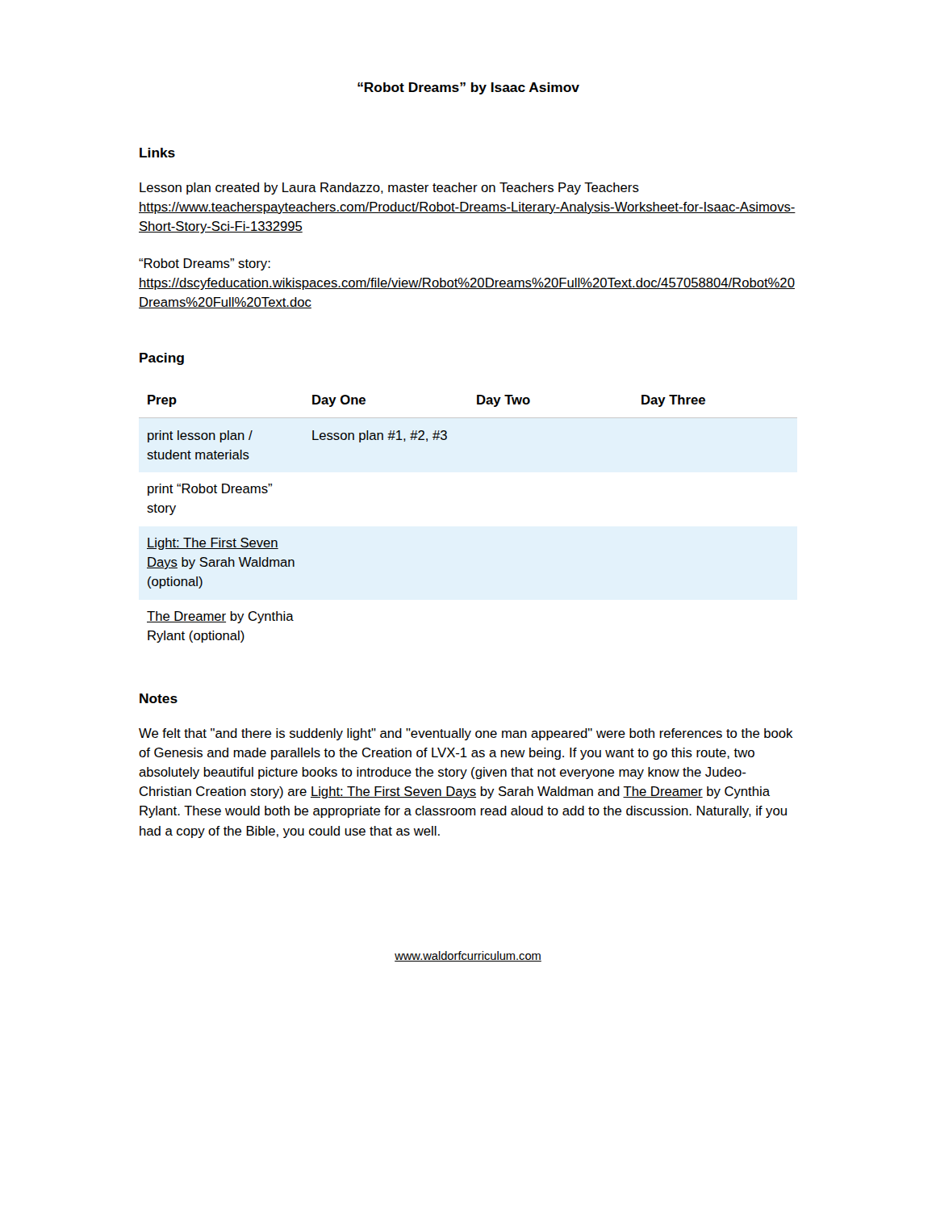“Robot Dreams” by Isaac Asimov
Links
Lesson plan created by Laura Randazzo, master teacher on Teachers Pay Teachers
https://www.teacherspayteachers.com/Product/Robot-Dreams-Literary-Analysis-Worksheet-for-Isaac-Asimovs-Short-Story-Sci-Fi-1332995
“Robot Dreams” story:
https://dscyfeducation.wikispaces.com/file/view/Robot%20Dreams%20Full%20Text.doc/457058804/Robot%20Dreams%20Full%20Text.doc
Pacing
| Prep | Day One | Day Two | Day Three |
| --- | --- | --- | --- |
| print lesson plan / student materials | Lesson plan #1, #2, #3 | | |
| print “Robot Dreams” story | | | |
| Light: The First Seven Days by Sarah Waldman (optional) | | | |
| The Dreamer by Cynthia Rylant (optional) | | | |
Notes
We felt that "and there is suddenly light" and "eventually one man appeared" were both references to the book of Genesis and made parallels to the Creation of LVX-1 as a new being. If you want to go this route, two absolutely beautiful picture books to introduce the story (given that not everyone may know the Judeo-Christian Creation story) are Light: The First Seven Days by Sarah Waldman and The Dreamer by Cynthia Rylant. These would both be appropriate for a classroom read aloud to add to the discussion. Naturally, if you had a copy of the Bible, you could use that as well.
www.waldorfcurriculum.com